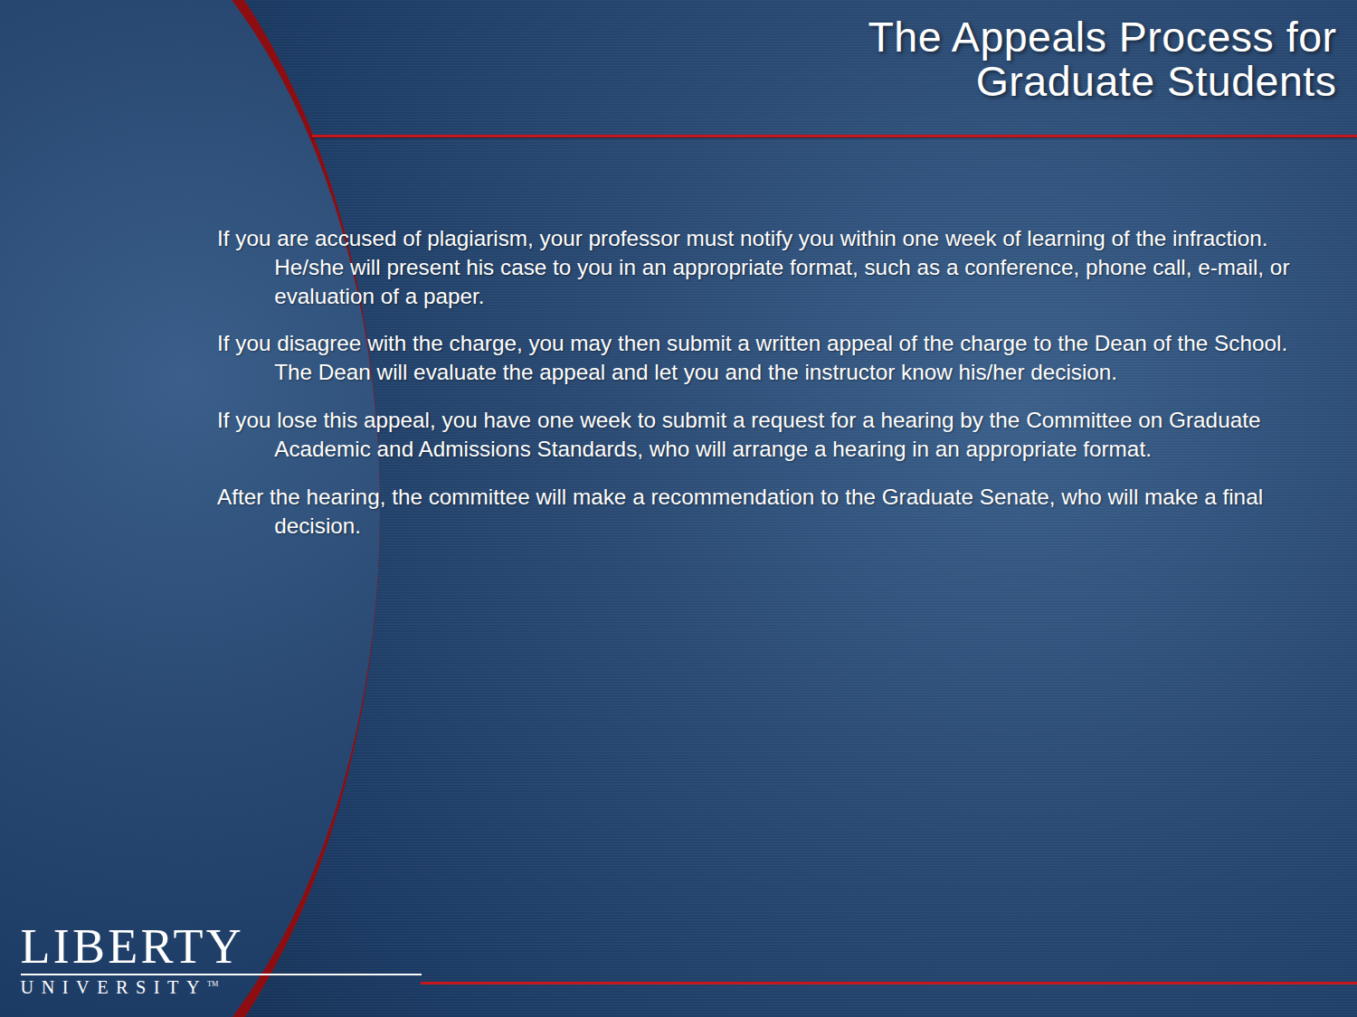The Appeals Process for
Graduate Students
If you are accused of plagiarism, your professor must notify you within one week of learning of the infraction. He/she will present his case to you in an appropriate format, such as a conference, phone call, e-mail, or evaluation of a paper.
If you disagree with the charge, you may then submit a written appeal of the charge to the Dean of the School. The Dean will evaluate the appeal and let you and the instructor know his/her decision.
If you lose this appeal, you have one week to submit a request for a hearing by the Committee on Graduate Academic and Admissions Standards, who will arrange a hearing in an appropriate format.
After the hearing, the committee will make a recommendation to the Graduate Senate, who will make a final decision.
LIBERTY UNIVERSITYTM